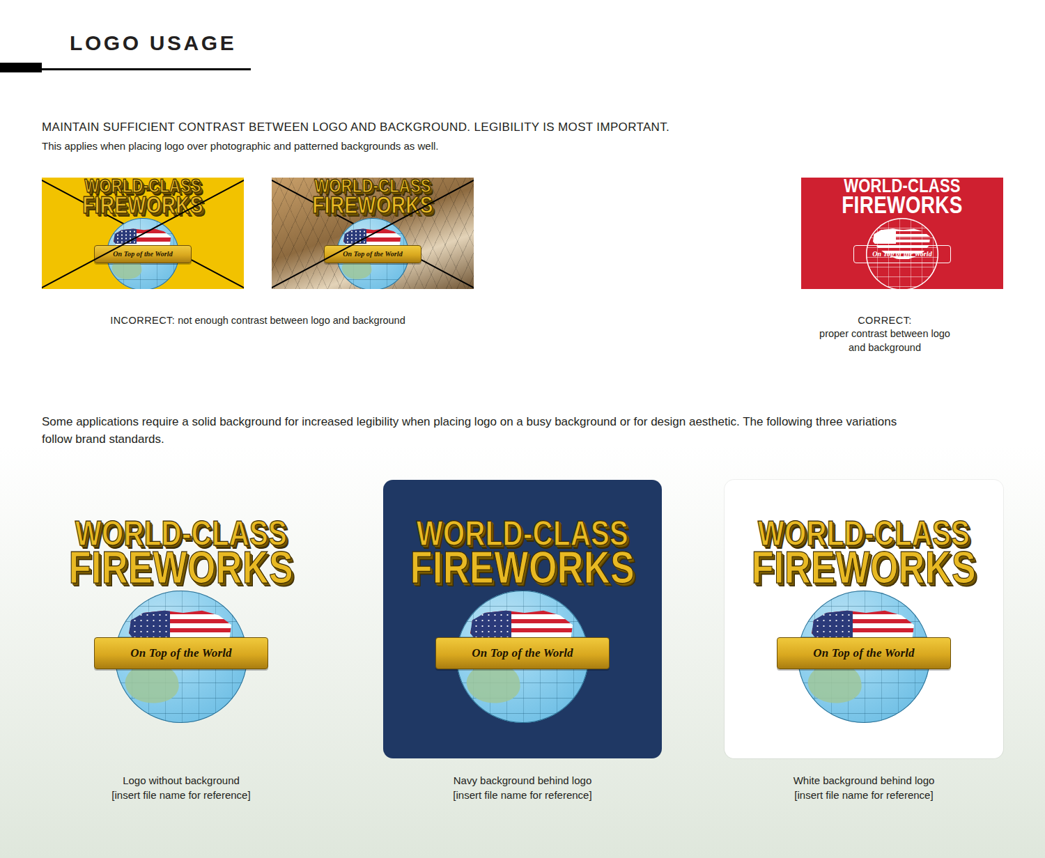Logo Usage
Maintain sufficient contrast between logo and background. Legibility is most important.
This applies when placing logo over photographic and patterned backgrounds as well.
World-Class Fireworks
On Top of the World
World-Class Fireworks
On Top of the World
World-Class Fireworks
On Top of the World
INCORRECT: not enough contrast between logo and background
CORRECT: proper contrast between logo and background
Some applications require a solid background for increased legibility when placing logo on a busy background or for design aesthetic. The following three variations follow brand standards.
World-Class Fireworks
On Top of the World
Logo without background [insert file name for reference]
World-Class Fireworks
On Top of the World
Navy background behind logo [insert file name for reference]
World-Class Fireworks
On Top of the World
White background behind logo [insert file name for reference]